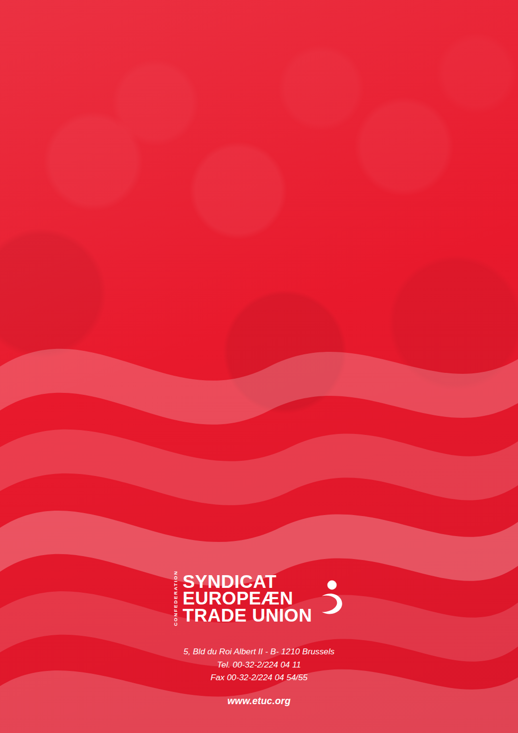Confederation
Syndicat EuropeÆn Trade Union
5, Bld du Roi Albert II - B- 1210 Brussels
Tel. 00-32-2/224 04 11
Fax 00-32-2/224 04 54/55 www.etuc.org